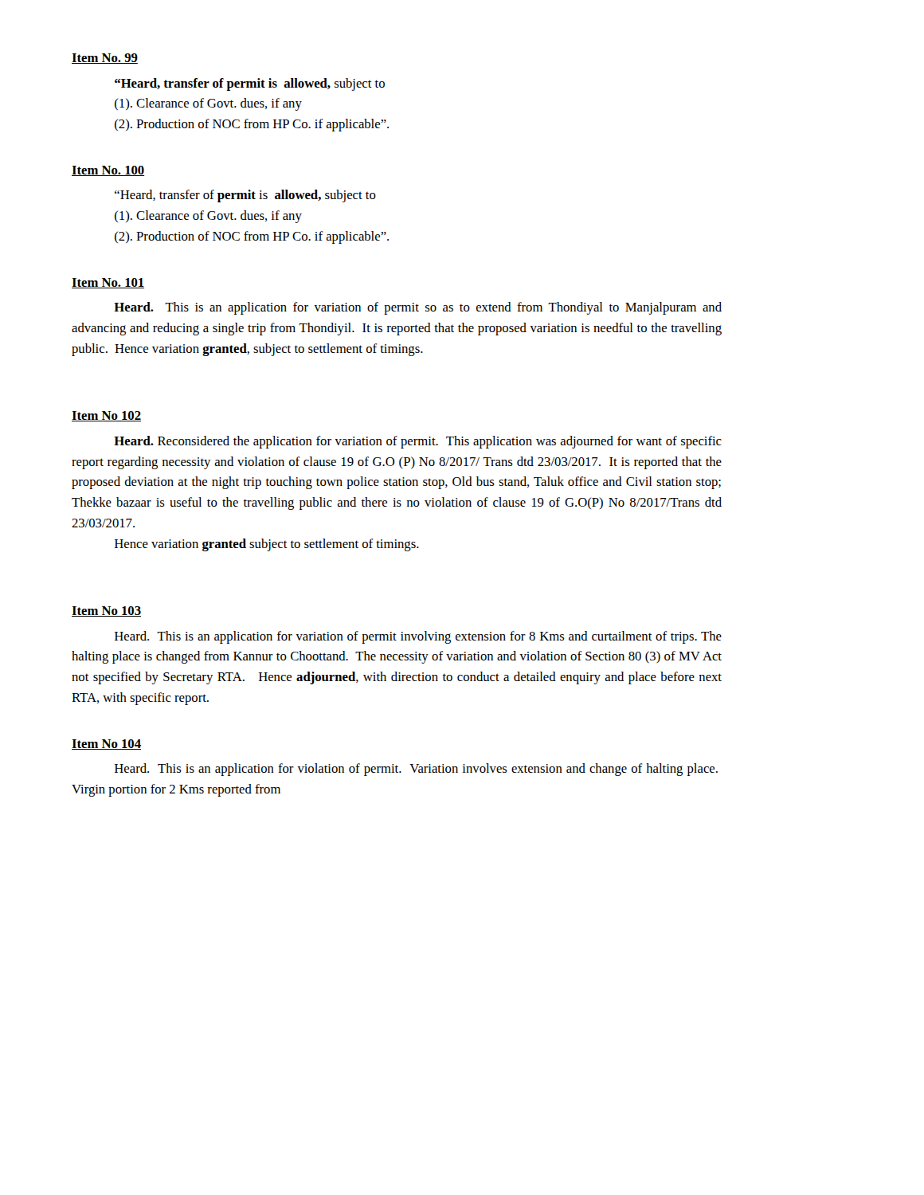Item No. 99
“Heard, transfer of permit is allowed, subject to
(1). Clearance of Govt. dues, if any
(2). Production of NOC from HP Co. if applicable”.
Item No. 100
“Heard, transfer of permit is allowed, subject to
(1). Clearance of Govt. dues, if any
(2). Production of NOC from HP Co. if applicable”.
Item No. 101
Heard. This is an application for variation of permit so as to extend from Thondiyal to Manjalpuram and advancing and reducing a single trip from Thondiyil. It is reported that the proposed variation is needful to the travelling public. Hence variation granted, subject to settlement of timings.
Item No 102
Heard. Reconsidered the application for variation of permit. This application was adjourned for want of specific report regarding necessity and violation of clause 19 of G.O (P) No 8/2017/ Trans dtd 23/03/2017. It is reported that the proposed deviation at the night trip touching town police station stop, Old bus stand, Taluk office and Civil station stop; Thekke bazaar is useful to the travelling public and there is no violation of clause 19 of G.O(P) No 8/2017/Trans dtd 23/03/2017.
Hence variation granted subject to settlement of timings.
Item No 103
Heard. This is an application for variation of permit involving extension for 8 Kms and curtailment of trips. The halting place is changed from Kannur to Choottand. The necessity of variation and violation of Section 80 (3) of MV Act not specified by Secretary RTA. Hence adjourned, with direction to conduct a detailed enquiry and place before next RTA, with specific report.
Item No 104
Heard. This is an application for violation of permit. Variation involves extension and change of halting place. Virgin portion for 2 Kms reported from